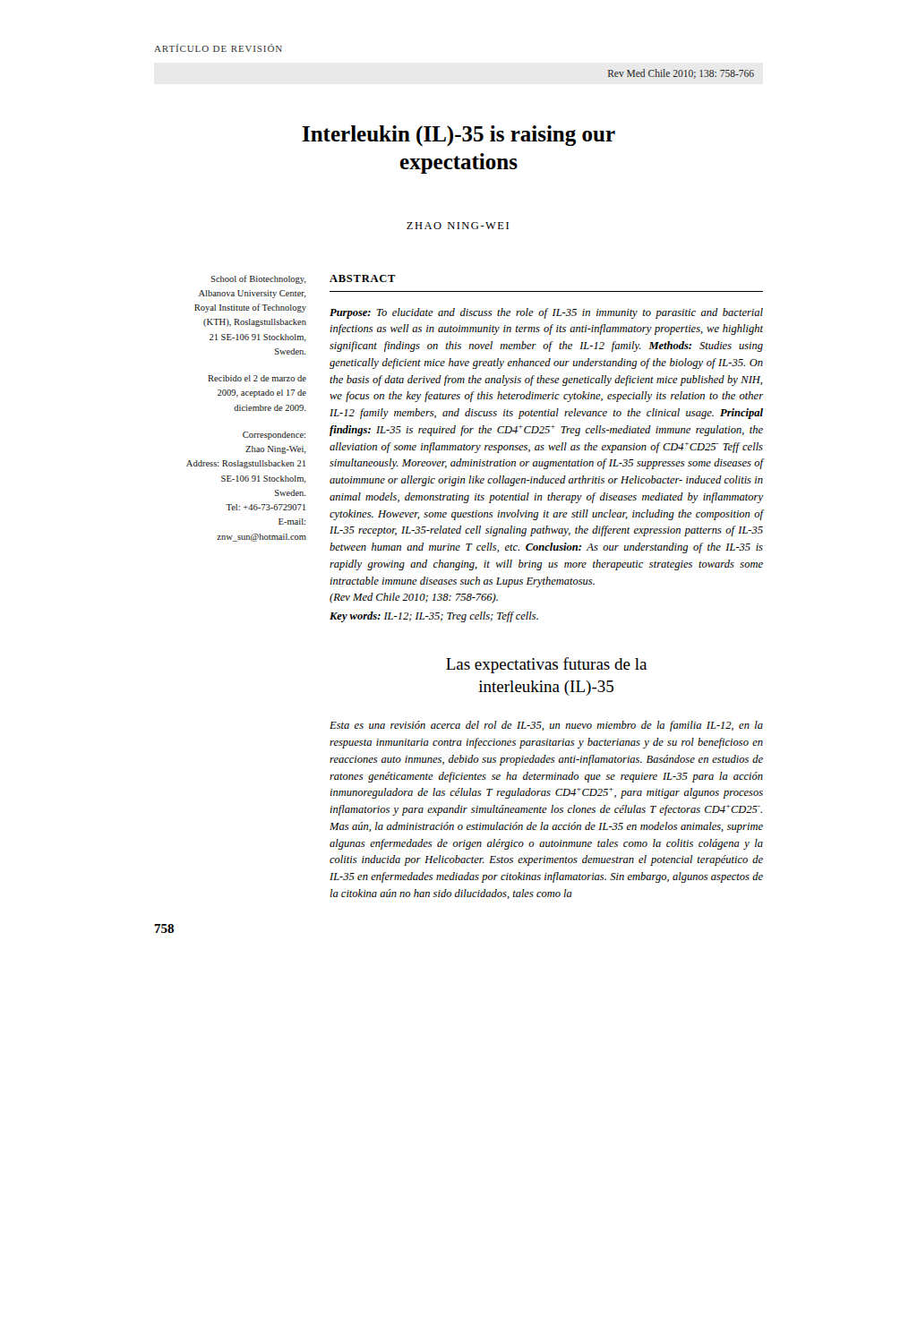Artículo de revisión
Rev Med Chile 2010; 138: 758-766
Interleukin (IL)-35 is raising our
expectations
ZHAO NING-WEI
School of Biotechnology,
Albanova University Center,
Royal Institute of Technology
(KTH), Roslagstullsbacken
21 SE-106 91 Stockholm,
Sweden.
Recibido el 2 de marzo de
2009, aceptado el 17 de
diciembre de 2009.
Correspondence:
Zhao Ning-Wei,
Address: Roslagstullsbacken 21
SE-106 91 Stockholm,
Sweden.
Tel: +46-73-6729071
E-mail:
znw_sun@hotmail.com
ABSTRACT
Purpose: To elucidate and discuss the role of IL-35 in immunity to parasitic and bacterial infections as well as in autoimmunity in terms of its anti-inflammatory properties, we highlight significant findings on this novel member of the IL-12 family. Methods: Studies using genetically deficient mice have greatly enhanced our understanding of the biology of IL-35. On the basis of data derived from the analysis of these genetically deficient mice published by NIH, we focus on the key features of this heterodimeric cytokine, especially its relation to the other IL-12 family members, and discuss its potential relevance to the clinical usage. Principal findings: IL-35 is required for the CD4+CD25+ Treg cells-mediated immune regulation, the alleviation of some inflammatory responses, as well as the expansion of CD4+CD25- Teff cells simultaneously. Moreover, administration or augmentation of IL-35 suppresses some diseases of autoimmune or allergic origin like collagen-induced arthritis or Helicobacter- induced colitis in animal models, demonstrating its potential in therapy of diseases mediated by inflammatory cytokines. However, some questions involving it are still unclear, including the composition of IL-35 receptor, IL-35-related cell signaling pathway, the different expression patterns of IL-35 between human and murine T cells, etc. Conclusion: As our understanding of the IL-35 is rapidly growing and changing, it will bring us more therapeutic strategies towards some intractable immune diseases such as Lupus Erythematosus.
(Rev Med Chile 2010; 138: 758-766).
Key words: IL-12; IL-35; Treg cells; Teff cells.
Las expectativas futuras de la
interleukina (IL)-35
Esta es una revisión acerca del rol de IL-35, un nuevo miembro de la familia IL-12, en la respuesta inmunitaria contra infecciones parasitarias y bacterianas y de su rol beneficioso en reacciones auto inmunes, debido sus propiedades anti-inflamatorias. Basándose en estudios de ratones genéticamente deficientes se ha determinado que se requiere IL-35 para la acción inmunoreguladora de las células T reguladoras CD4+CD25+, para mitigar algunos procesos inflamatorios y para expandir simultáneamente los clones de células T efectoras CD4+CD25-. Mas aún, la administración o estimulación de la acción de IL-35 en modelos animales, suprime algunas enfermedades de origen alérgico o autoinmune tales como la colitis colágena y la colitis inducida por Helicobacter. Estos experimentos demuestran el potencial terapéutico de IL-35 en enfermedades mediadas por citokinas inflamatorias. Sin embargo, algunos aspectos de la citokina aún no han sido dilucidados, tales como la
758